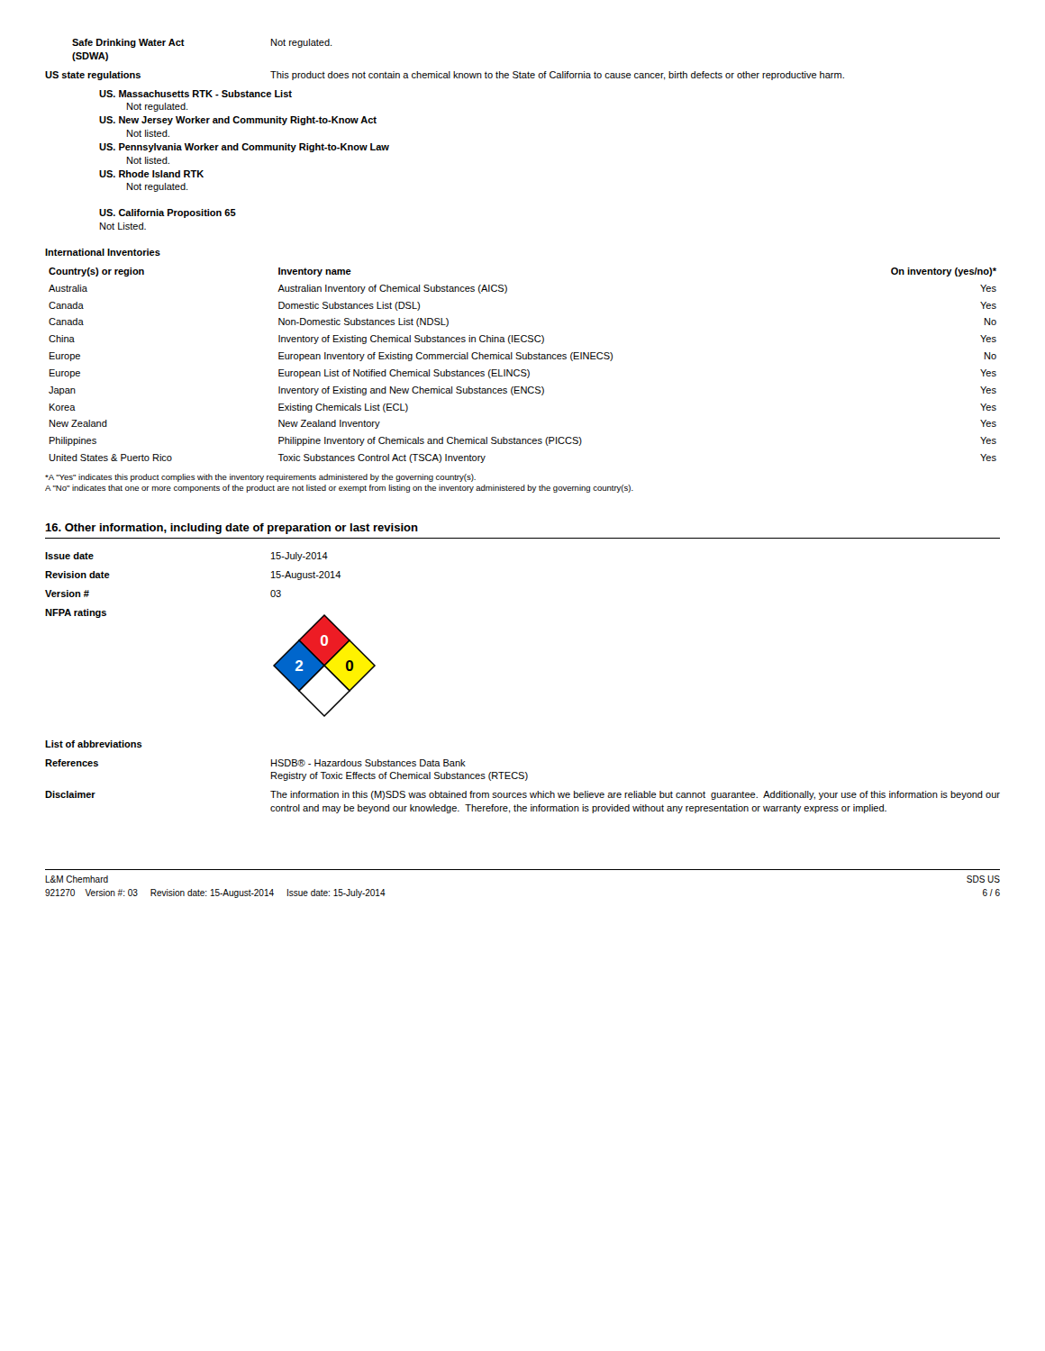Safe Drinking Water Act
(SDWA)
Not regulated.
US state regulations
This product does not contain a chemical known to the State of California to cause cancer, birth defects or other reproductive harm.
US. Massachusetts RTK - Substance List
Not regulated.
US. New Jersey Worker and Community Right-to-Know Act
Not listed.
US. Pennsylvania Worker and Community Right-to-Know Law
Not listed.
US. Rhode Island RTK
Not regulated.
US. California Proposition 65
Not Listed.
International Inventories
| Country(s) or region | Inventory name | On inventory (yes/no)* |
| --- | --- | --- |
| Australia | Australian Inventory of Chemical Substances (AICS) | Yes |
| Canada | Domestic Substances List (DSL) | Yes |
| Canada | Non-Domestic Substances List (NDSL) | No |
| China | Inventory of Existing Chemical Substances in China (IECSC) | Yes |
| Europe | European Inventory of Existing Commercial Chemical Substances (EINECS) | No |
| Europe | European List of Notified Chemical Substances (ELINCS) | Yes |
| Japan | Inventory of Existing and New Chemical Substances (ENCS) | Yes |
| Korea | Existing Chemicals List (ECL) | Yes |
| New Zealand | New Zealand Inventory | Yes |
| Philippines | Philippine Inventory of Chemicals and Chemical Substances (PICCS) | Yes |
| United States & Puerto Rico | Toxic Substances Control Act (TSCA) Inventory | Yes |
*A "Yes" indicates this product complies with the inventory requirements administered by the governing country(s).
A "No" indicates that one or more components of the product are not listed or exempt from listing on the inventory administered by the governing country(s).
16. Other information, including date of preparation or last revision
Issue date
15-July-2014
Revision date
15-August-2014
Version #
03
NFPA ratings
0 2 0
List of abbreviations
References
HSDB® - Hazardous Substances Data Bank
Registry of Toxic Effects of Chemical Substances (RTECS)
Disclaimer
The information in this (M)SDS was obtained from sources which we believe are reliable but cannot guarantee. Additionally, your use of this information is beyond our control and may be beyond our knowledge. Therefore, the information is provided without any representation or warranty express or implied.
L&M Chemhard
SDS US
921270 Version #: 03 Revision date: 15-August-2014 Issue date: 15-July-2014
6 / 6